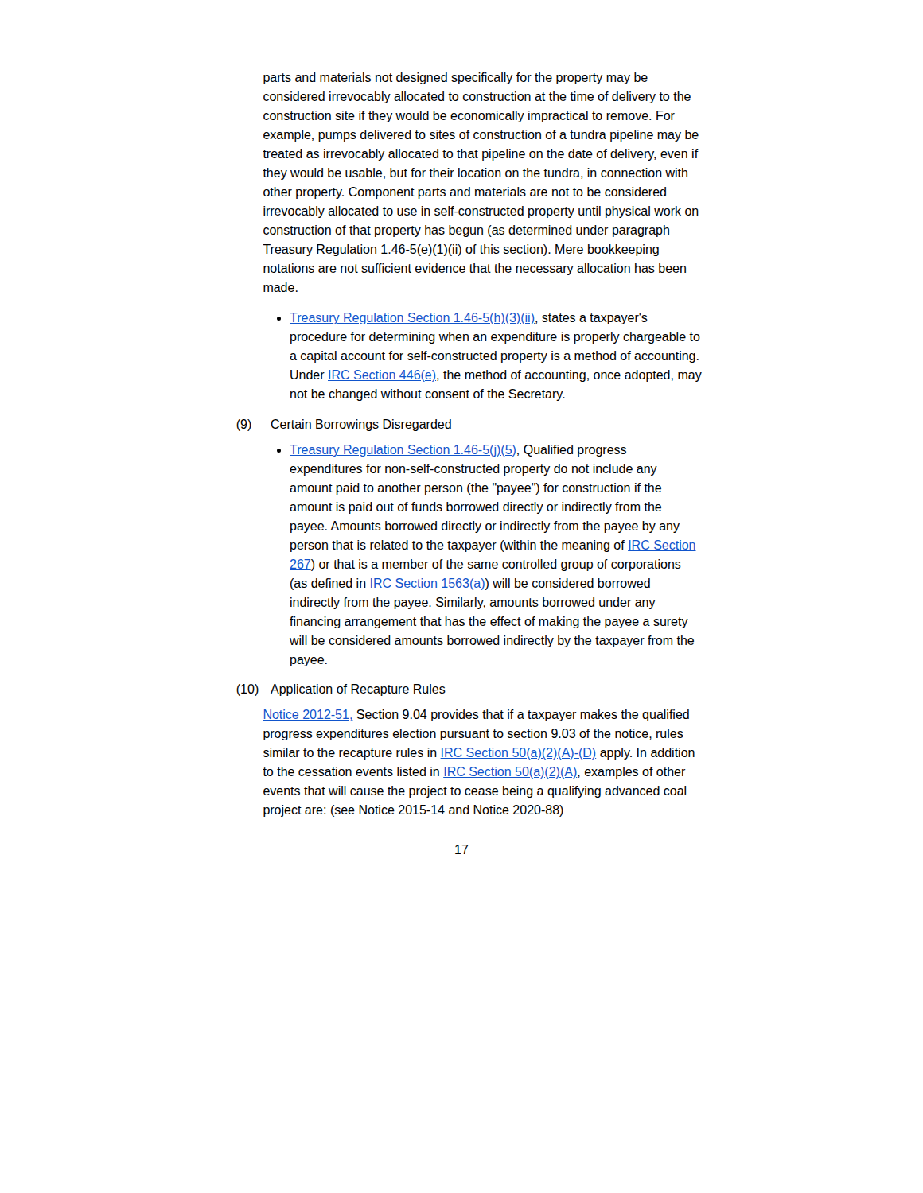parts and materials not designed specifically for the property may be considered irrevocably allocated to construction at the time of delivery to the construction site if they would be economically impractical to remove. For example, pumps delivered to sites of construction of a tundra pipeline may be treated as irrevocably allocated to that pipeline on the date of delivery, even if they would be usable, but for their location on the tundra, in connection with other property. Component parts and materials are not to be considered irrevocably allocated to use in self-constructed property until physical work on construction of that property has begun (as determined under paragraph Treasury Regulation 1.46-5(e)(1)(ii) of this section). Mere bookkeeping notations are not sufficient evidence that the necessary allocation has been made.
Treasury Regulation Section 1.46-5(h)(3)(ii), states a taxpayer's procedure for determining when an expenditure is properly chargeable to a capital account for self-constructed property is a method of accounting. Under IRC Section 446(e), the method of accounting, once adopted, may not be changed without consent of the Secretary.
(9)
Certain Borrowings Disregarded
Treasury Regulation Section 1.46-5(j)(5), Qualified progress expenditures for non-self-constructed property do not include any amount paid to another person (the "payee") for construction if the amount is paid out of funds borrowed directly or indirectly from the payee. Amounts borrowed directly or indirectly from the payee by any person that is related to the taxpayer (within the meaning of IRC Section 267) or that is a member of the same controlled group of corporations (as defined in IRC Section 1563(a)) will be considered borrowed indirectly from the payee. Similarly, amounts borrowed under any financing arrangement that has the effect of making the payee a surety will be considered amounts borrowed indirectly by the taxpayer from the payee.
(10)
Application of Recapture Rules
Notice 2012-51, Section 9.04 provides that if a taxpayer makes the qualified progress expenditures election pursuant to section 9.03 of the notice, rules similar to the recapture rules in IRC Section 50(a)(2)(A)-(D) apply. In addition to the cessation events listed in IRC Section 50(a)(2)(A), examples of other events that will cause the project to cease being a qualifying advanced coal project are: (see Notice 2015-14 and Notice 2020-88)
17